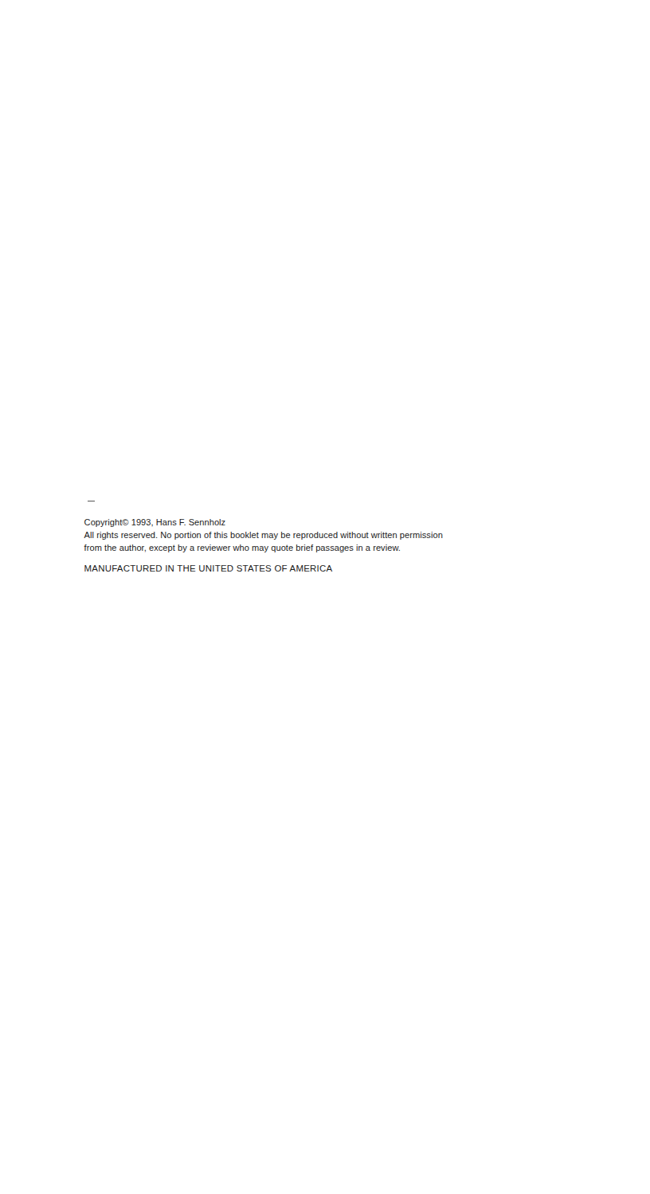Copyright© 1993, Hans F. Sennholz All rights reserved. No portion of this booklet may be reproduced without written permission from the author, except by a reviewer who may quote brief passages in a review.
MANUFACTURED IN THE UNITED STATES OF AMERICA